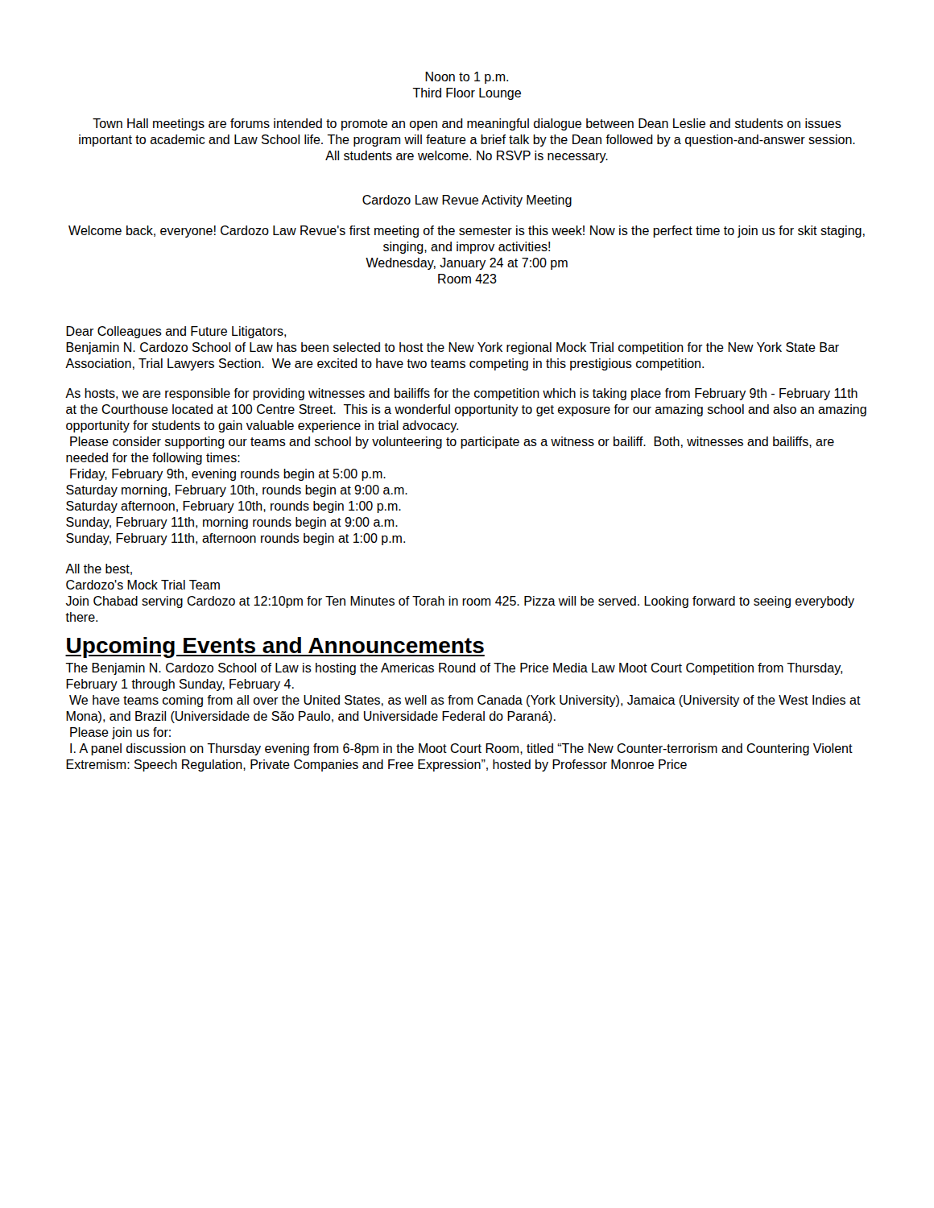Noon to 1 p.m.
Third Floor Lounge
Town Hall meetings are forums intended to promote an open and meaningful dialogue between Dean Leslie and students on issues important to academic and Law School life. The program will feature a brief talk by the Dean followed by a question-and-answer session.
All students are welcome. No RSVP is necessary.
Cardozo Law Revue Activity Meeting
Welcome back, everyone! Cardozo Law Revue's first meeting of the semester is this week! Now is the perfect time to join us for skit staging, singing, and improv activities!
Wednesday, January 24 at 7:00 pm
Room 423
Dear Colleagues and Future Litigators,
Benjamin N. Cardozo School of Law has been selected to host the New York regional Mock Trial competition for the New York State Bar Association, Trial Lawyers Section. We are excited to have two teams competing in this prestigious competition.
As hosts, we are responsible for providing witnesses and bailiffs for the competition which is taking place from February 9th - February 11th at the Courthouse located at 100 Centre Street. This is a wonderful opportunity to get exposure for our amazing school and also an amazing opportunity for students to gain valuable experience in trial advocacy.
Please consider supporting our teams and school by volunteering to participate as a witness or bailiff. Both, witnesses and bailiffs, are needed for the following times:
Friday, February 9th, evening rounds begin at 5:00 p.m.
Saturday morning, February 10th, rounds begin at 9:00 a.m.
Saturday afternoon, February 10th, rounds begin 1:00 p.m.
Sunday, February 11th, morning rounds begin at 9:00 a.m.
Sunday, February 11th, afternoon rounds begin at 1:00 p.m.
All the best,
Cardozo's Mock Trial Team
Join Chabad serving Cardozo at 12:10pm for Ten Minutes of Torah in room 425. Pizza will be served. Looking forward to seeing everybody there.
Upcoming Events and Announcements
The Benjamin N. Cardozo School of Law is hosting the Americas Round of The Price Media Law Moot Court Competition from Thursday, February 1 through Sunday, February 4.
We have teams coming from all over the United States, as well as from Canada (York University), Jamaica (University of the West Indies at Mona), and Brazil (Universidade de São Paulo, and Universidade Federal do Paraná).
Please join us for:
I. A panel discussion on Thursday evening from 6-8pm in the Moot Court Room, titled “The New Counter-terrorism and Countering Violent Extremism: Speech Regulation, Private Companies and Free Expression”, hosted by Professor Monroe Price